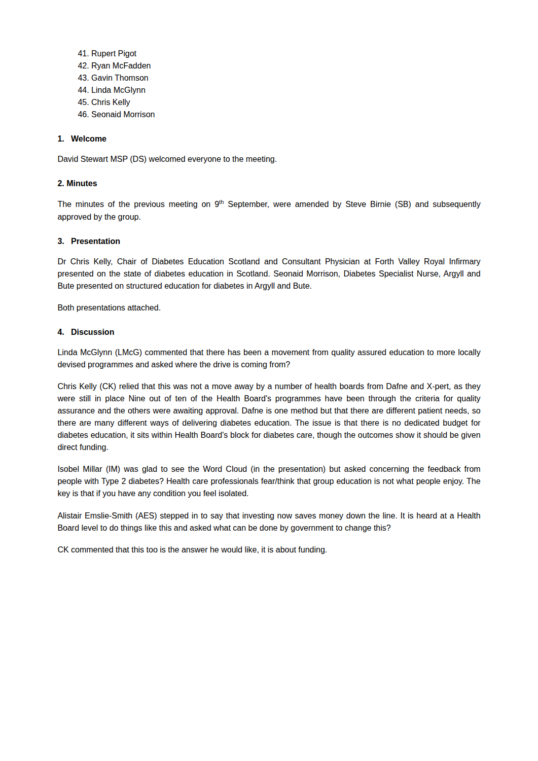41. Rupert Pigot
42. Ryan McFadden
43. Gavin Thomson
44. Linda McGlynn
45. Chris Kelly
46. Seonaid Morrison
1. Welcome
David Stewart MSP (DS) welcomed everyone to the meeting.
2. Minutes
The minutes of the previous meeting on 9th September, were amended by Steve Birnie (SB) and subsequently approved by the group.
3. Presentation
Dr Chris Kelly, Chair of Diabetes Education Scotland and Consultant Physician at Forth Valley Royal Infirmary presented on the state of diabetes education in Scotland. Seonaid Morrison, Diabetes Specialist Nurse, Argyll and Bute presented on structured education for diabetes in Argyll and Bute.
Both presentations attached.
4. Discussion
Linda McGlynn (LMcG) commented that there has been a movement from quality assured education to more locally devised programmes and asked where the drive is coming from?
Chris Kelly (CK) relied that this was not a move away by a number of health boards from Dafne and X-pert, as they were still in place Nine out of ten of the Health Board's programmes have been through the criteria for quality assurance and the others were awaiting approval. Dafne is one method but that there are different patient needs, so there are many different ways of delivering diabetes education. The issue is that there is no dedicated budget for diabetes education, it sits within Health Board's block for diabetes care, though the outcomes show it should be given direct funding.
Isobel Millar (IM) was glad to see the Word Cloud (in the presentation) but asked concerning the feedback from people with Type 2 diabetes? Health care professionals fear/think that group education is not what people enjoy. The key is that if you have any condition you feel isolated.
Alistair Emslie-Smith (AES) stepped in to say that investing now saves money down the line. It is heard at a Health Board level to do things like this and asked what can be done by government to change this?
CK commented that this too is the answer he would like, it is about funding.